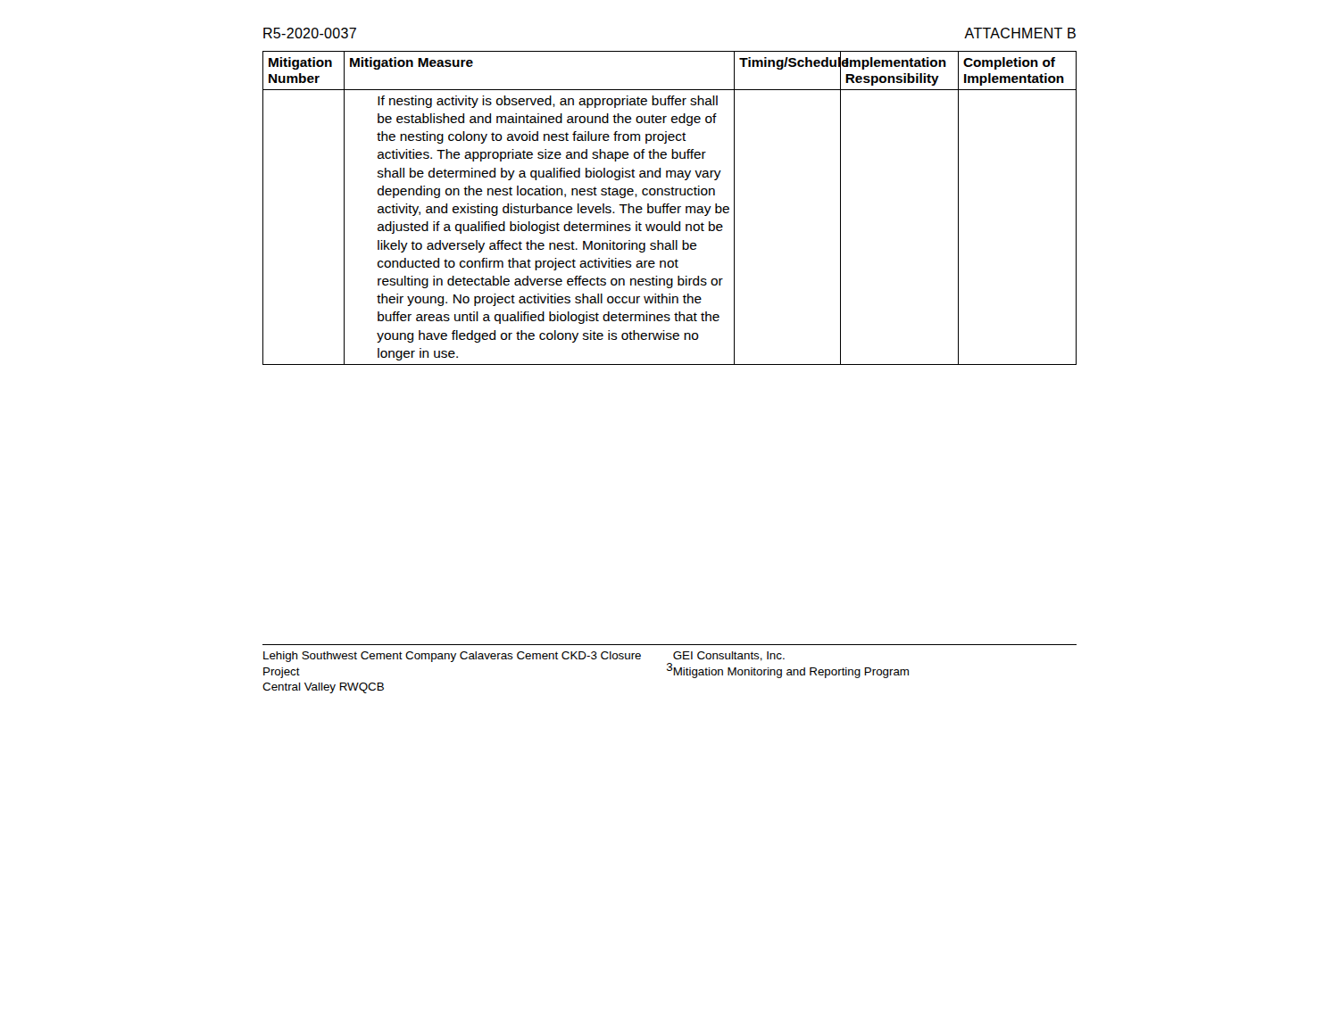R5-2020-0037 ATTACHMENT B
| Mitigation Number | Mitigation Measure | Timing/Schedule | Implementation Responsibility | Completion of Implementation |
| --- | --- | --- | --- | --- |
| | If nesting activity is observed, an appropriate buffer shall be established and maintained around the outer edge of the nesting colony to avoid nest failure from project activities. The appropriate size and shape of the buffer shall be determined by a qualified biologist and may vary depending on the nest location, nest stage, construction activity, and existing disturbance levels. The buffer may be adjusted if a qualified biologist determines it would not be likely to adversely affect the nest. Monitoring shall be conducted to confirm that project activities are not resulting in detectable adverse effects on nesting birds or their young. No project activities shall occur within the buffer areas until a qualified biologist determines that the young have fledged or the colony site is otherwise no longer in use. | | | |
Lehigh Southwest Cement Company Calaveras Cement CKD-3 Closure Project
Central Valley RWQCB
3
GEI Consultants, Inc.
Mitigation Monitoring and Reporting Program